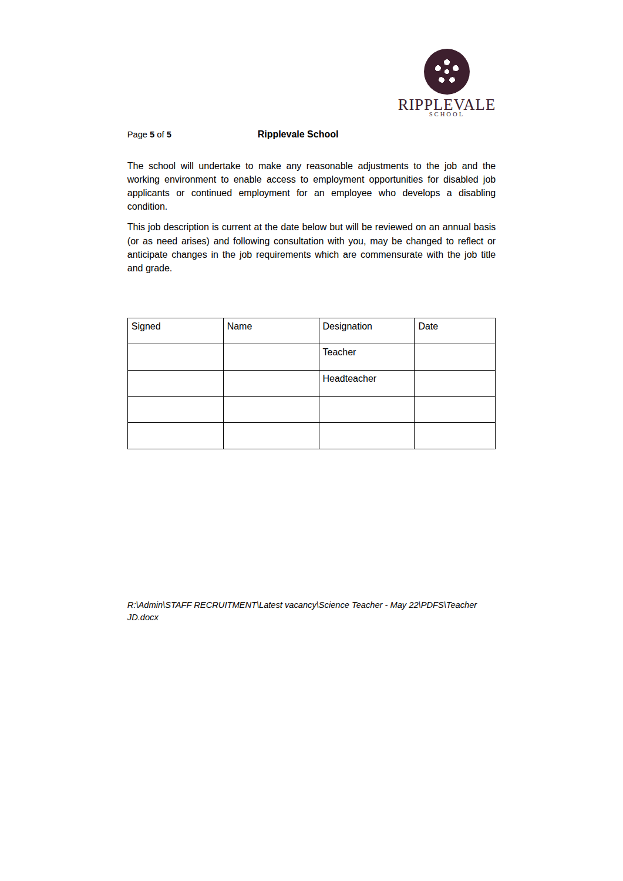RIPPLEVALE
SCHOOL
Page 5 of 5
Ripplevale School
The school will undertake to make any reasonable adjustments to the job and the working environment to enable access to employment opportunities for disabled job applicants or continued employment for an employee who develops a disabling condition.
This job description is current at the date below but will be reviewed on an annual basis (or as need arises) and following consultation with you, may be changed to reflect or anticipate changes in the job requirements which are commensurate with the job title and grade.
| Signed | Name | Designation | Date |
| | | Teacher | |
| | | Headteacher | |
R:\Admin\STAFF RECRUITMENT\Latest vacancy\Science Teacher - May 22\PDFS\Teacher JD.docx